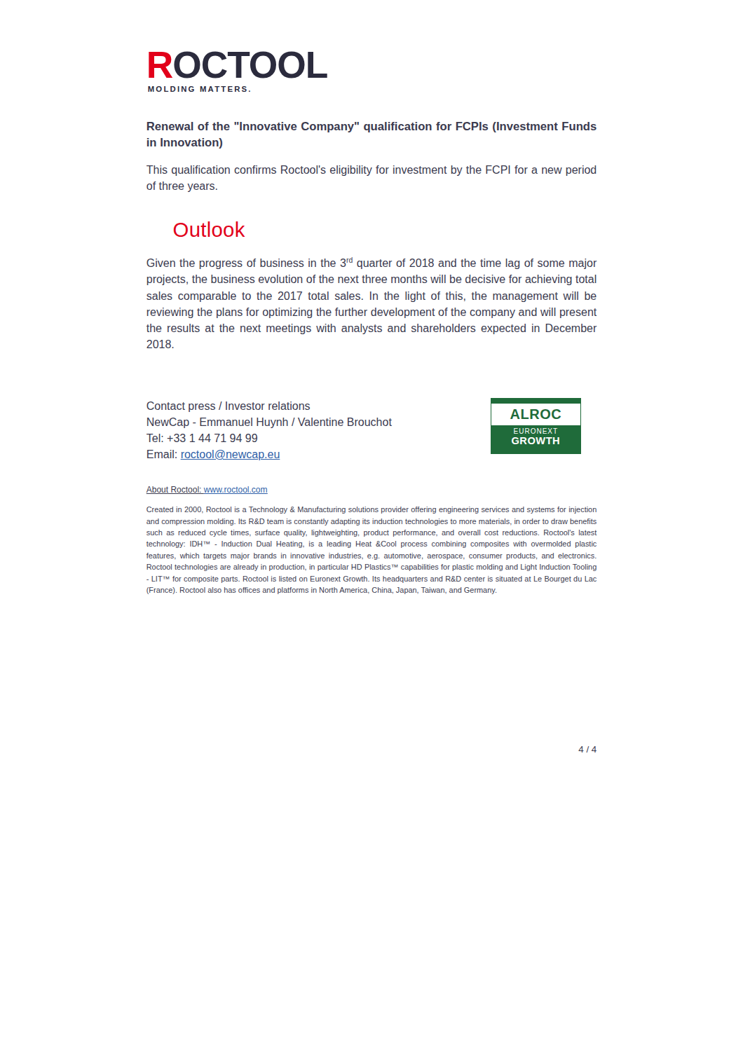ROCTOOL
MOLDING MATTERS.
Renewal of the "Innovative Company" qualification for FCPIs (Investment Funds in Innovation)
This qualification confirms Roctool's eligibility for investment by the FCPI for a new period of three years.
Outlook
Given the progress of business in the 3rd quarter of 2018 and the time lag of some major projects, the business evolution of the next three months will be decisive for achieving total sales comparable to the 2017 total sales. In the light of this, the management will be reviewing the plans for optimizing the further development of the company and will present the results at the next meetings with analysts and shareholders expected in December 2018.
Contact press / Investor relations
NewCap - Emmanuel Huynh / Valentine Brouchot
Tel: +33 1 44 71 94 99
Email: roctool@newcap.eu
ALROC
EURONEXT
GROWTH
About Roctool: www.roctool.com
Created in 2000, Roctool is a Technology & Manufacturing solutions provider offering engineering services and systems for injection and compression molding. Its R&D team is constantly adapting its induction technologies to more materials, in order to draw benefits such as reduced cycle times, surface quality, lightweighting, product performance, and overall cost reductions. Roctool's latest technology: IDH™ - Induction Dual Heating, is a leading Heat &Cool process combining composites with overmolded plastic features, which targets major brands in innovative industries, e.g. automotive, aerospace, consumer products, and electronics. Roctool technologies are already in production, in particular HD Plastics™ capabilities for plastic molding and Light Induction Tooling - LIT™ for composite parts. Roctool is listed on Euronext Growth. Its headquarters and R&D center is situated at Le Bourget du Lac (France). Roctool also has offices and platforms in North America, China, Japan, Taiwan, and Germany.
4 / 4